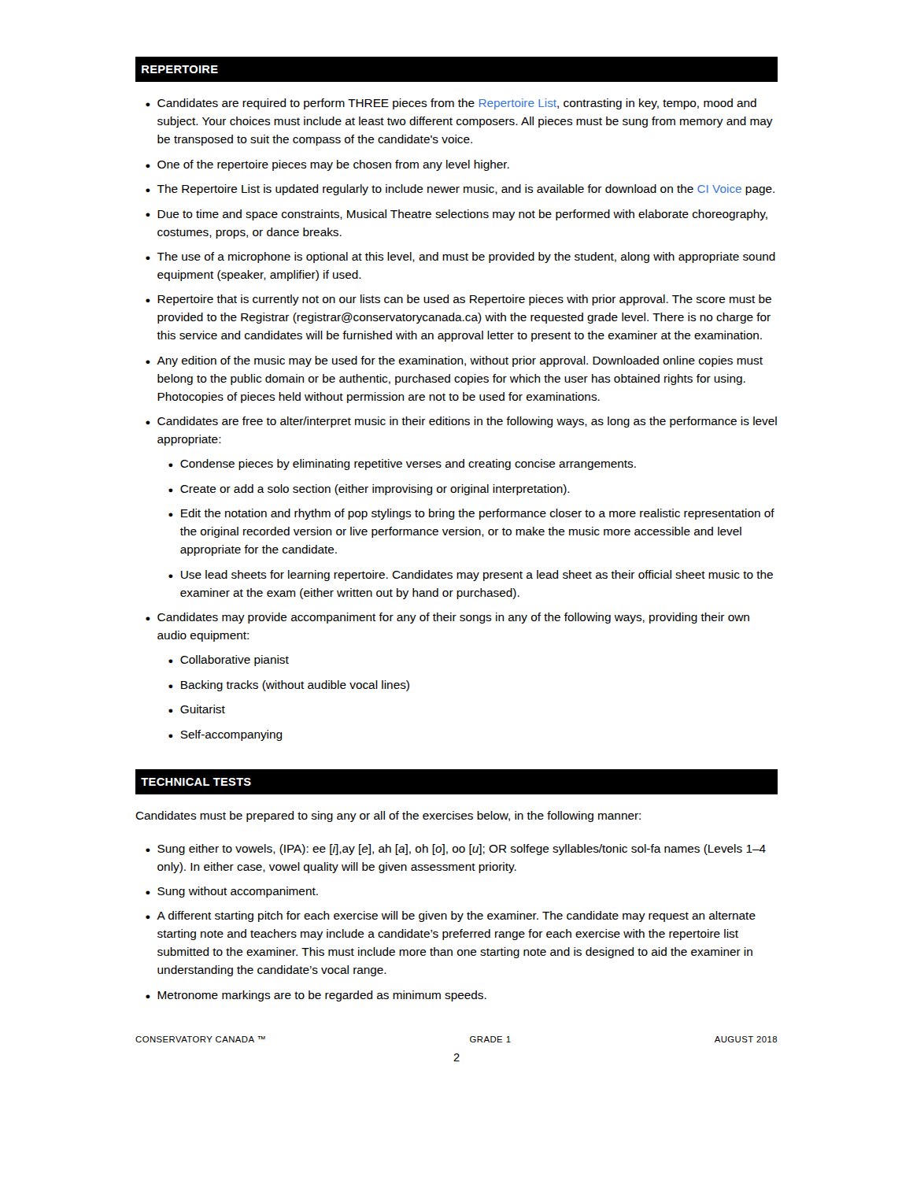Repertoire
Candidates are required to perform THREE pieces from the Repertoire List, contrasting in key, tempo, mood and subject. Your choices must include at least two different composers. All pieces must be sung from memory and may be transposed to suit the compass of the candidate's voice.
One of the repertoire pieces may be chosen from any level higher.
The Repertoire List is updated regularly to include newer music, and is available for download on the CI Voice page.
Due to time and space constraints, Musical Theatre selections may not be performed with elaborate choreography, costumes, props, or dance breaks.
The use of a microphone is optional at this level, and must be provided by the student, along with appropriate sound equipment (speaker, amplifier) if used.
Repertoire that is currently not on our lists can be used as Repertoire pieces with prior approval. The score must be provided to the Registrar (registrar@conservatorycanada.ca) with the requested grade level. There is no charge for this service and candidates will be furnished with an approval letter to present to the examiner at the examination.
Any edition of the music may be used for the examination, without prior approval. Downloaded online copies must belong to the public domain or be authentic, purchased copies for which the user has obtained rights for using. Photocopies of pieces held without permission are not to be used for examinations.
Candidates are free to alter/interpret music in their editions in the following ways, as long as the performance is level appropriate:
Condense pieces by eliminating repetitive verses and creating concise arrangements.
Create or add a solo section (either improvising or original interpretation).
Edit the notation and rhythm of pop stylings to bring the performance closer to a more realistic representation of the original recorded version or live performance version, or to make the music more accessible and level appropriate for the candidate.
Use lead sheets for learning repertoire. Candidates may present a lead sheet as their official sheet music to the examiner at the exam (either written out by hand or purchased).
Candidates may provide accompaniment for any of their songs in any of the following ways, providing their own audio equipment:
Collaborative pianist
Backing tracks (without audible vocal lines)
Guitarist
Self-accompanying
Technical Tests
Candidates must be prepared to sing any or all of the exercises below, in the following manner:
Sung either to vowels, (IPA): ee [i],ay [e], ah [a], oh [o], oo [u]; OR solfege syllables/tonic sol-fa names (Levels 1–4 only). In either case, vowel quality will be given assessment priority.
Sung without accompaniment.
A different starting pitch for each exercise will be given by the examiner. The candidate may request an alternate starting note and teachers may include a candidate’s preferred range for each exercise with the repertoire list submitted to the examiner. This must include more than one starting note and is designed to aid the examiner in understanding the candidate’s vocal range.
Metronome markings are to be regarded as minimum speeds.
CONSERVATORY CANADA ™ GRADE 1 AUGUST 2018
2